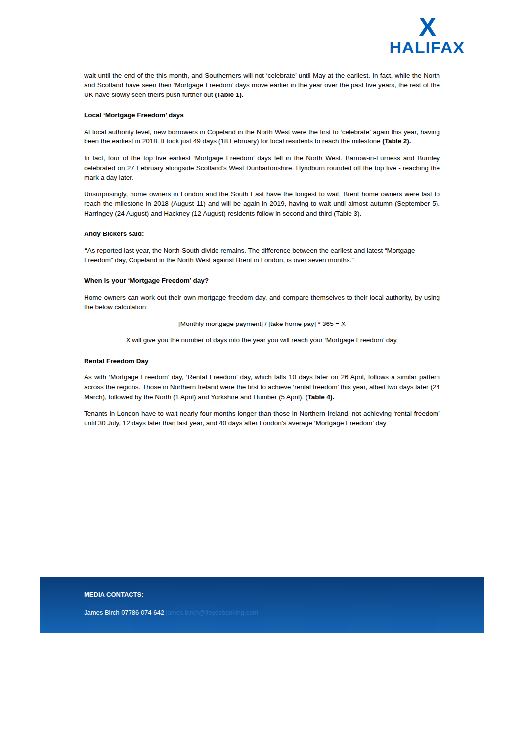X
HALIFAX
wait until the end of the this month, and Southerners will not ‘celebrate’ until May at the earliest. In fact, while the North and Scotland have seen their ‘Mortgage Freedom’ days move earlier in the year over the past five years, the rest of the UK have slowly seen theirs push further out (Table 1).
Local ‘Mortgage Freedom’ days
At local authority level, new borrowers in Copeland in the North West were the first to ‘celebrate’ again this year, having been the earliest in 2018. It took just 49 days (18 February) for local residents to reach the milestone (Table 2).
In fact, four of the top five earliest ‘Mortgage Freedom’ days fell in the North West. Barrow-in-Furness and Burnley celebrated on 27 February alongside Scotland’s West Dunbartonshire. Hyndburn rounded off the top five - reaching the mark a day later.
Unsurprisingly, home owners in London and the South East have the longest to wait. Brent home owners were last to reach the milestone in 2018 (August 11) and will be again in 2019, having to wait until almost autumn (September 5). Harringey (24 August) and Hackney (12 August) residents follow in second and third (Table 3).
Andy Bickers said:
“As reported last year, the North-South divide remains. The difference between the earliest and latest “Mortgage Freedom” day, Copeland in the North West against Brent in London, is over seven months.”
When is your ‘Mortgage Freedom’ day?
Home owners can work out their own mortgage freedom day, and compare themselves to their local authority, by using the below calculation:
[Monthly mortgage payment] / [take home pay] * 365 = X
X will give you the number of days into the year you will reach your ‘Mortgage Freedom’ day.
Rental Freedom Day
As with ‘Mortgage Freedom’ day, ‘Rental Freedom’ day, which falls 10 days later on 26 April, follows a similar pattern across the regions. Those in Northern Ireland were the first to achieve ‘rental freedom’ this year, albeit two days later (24 March), followed by the North (1 April) and Yorkshire and Humber (5 April). (Table 4).
Tenants in London have to wait nearly four months longer than those in Northern Ireland, not achieving ‘rental freedom’ until 30 July, 12 days later than last year, and 40 days after London’s average ‘Mortgage Freedom’ day
MEDIA CONTACTS: James Birch 07786 074 642 james.birch@lloydsbanking.com